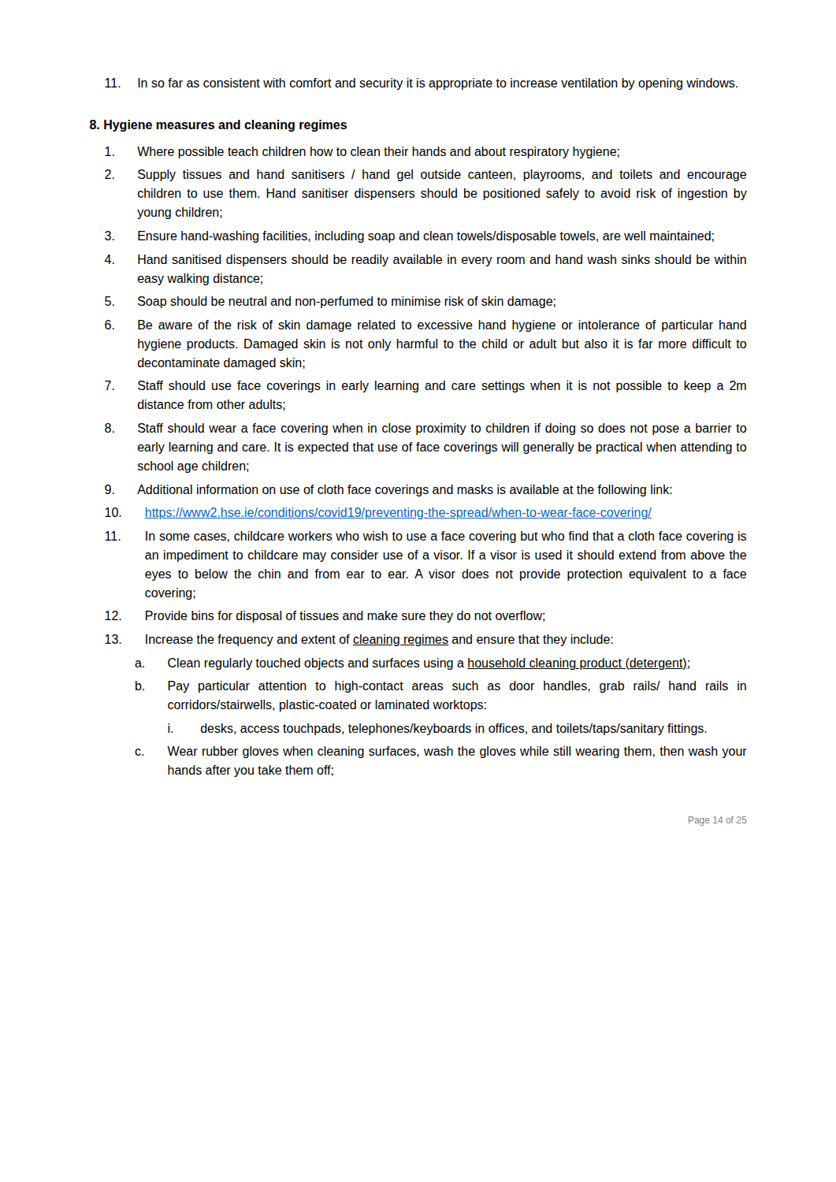11.
In so far as consistent with comfort and security it is appropriate to increase ventilation by opening windows.
8. Hygiene measures and cleaning regimes
1.
Where possible teach children how to clean their hands and about respiratory hygiene;
2.
Supply tissues and hand sanitisers / hand gel outside canteen, playrooms, and toilets and encourage children to use them. Hand sanitiser dispensers should be positioned safely to avoid risk of ingestion by young children;
3.
Ensure hand-washing facilities, including soap and clean towels/disposable towels, are well maintained;
4.
Hand sanitised dispensers should be readily available in every room and hand wash sinks should be within easy walking distance;
5.
Soap should be neutral and non-perfumed to minimise risk of skin damage;
6.
Be aware of the risk of skin damage related to excessive hand hygiene or intolerance of particular hand hygiene products. Damaged skin is not only harmful to the child or adult but also it is far more difficult to decontaminate damaged skin;
7.
Staff should use face coverings in early learning and care settings when it is not possible to keep a 2m distance from other adults;
8.
Staff should wear a face covering when in close proximity to children if doing so does not pose a barrier to early learning and care. It is expected that use of face coverings will generally be practical when attending to school age children;
9.
Additional information on use of cloth face coverings and masks is available at the following link:
10.
https://www2.hse.ie/conditions/covid19/preventing-the-spread/when-to-wear-face-covering/
11.
In some cases, childcare workers who wish to use a face covering but who find that a cloth face covering is an impediment to childcare may consider use of a visor. If a visor is used it should extend from above the eyes to below the chin and from ear to ear. A visor does not provide protection equivalent to a face covering;
12.
Provide bins for disposal of tissues and make sure they do not overflow;
13.
Increase the frequency and extent of cleaning regimes and ensure that they include:
a.
Clean regularly touched objects and surfaces using a household cleaning product (detergent);
b.
Pay particular attention to high-contact areas such as door handles, grab rails/ hand rails in corridors/stairwells, plastic-coated or laminated worktops:
i.
desks, access touchpads, telephones/keyboards in offices, and toilets/taps/sanitary fittings.
c.
Wear rubber gloves when cleaning surfaces, wash the gloves while still wearing them, then wash your hands after you take them off;
Page 14 of 25